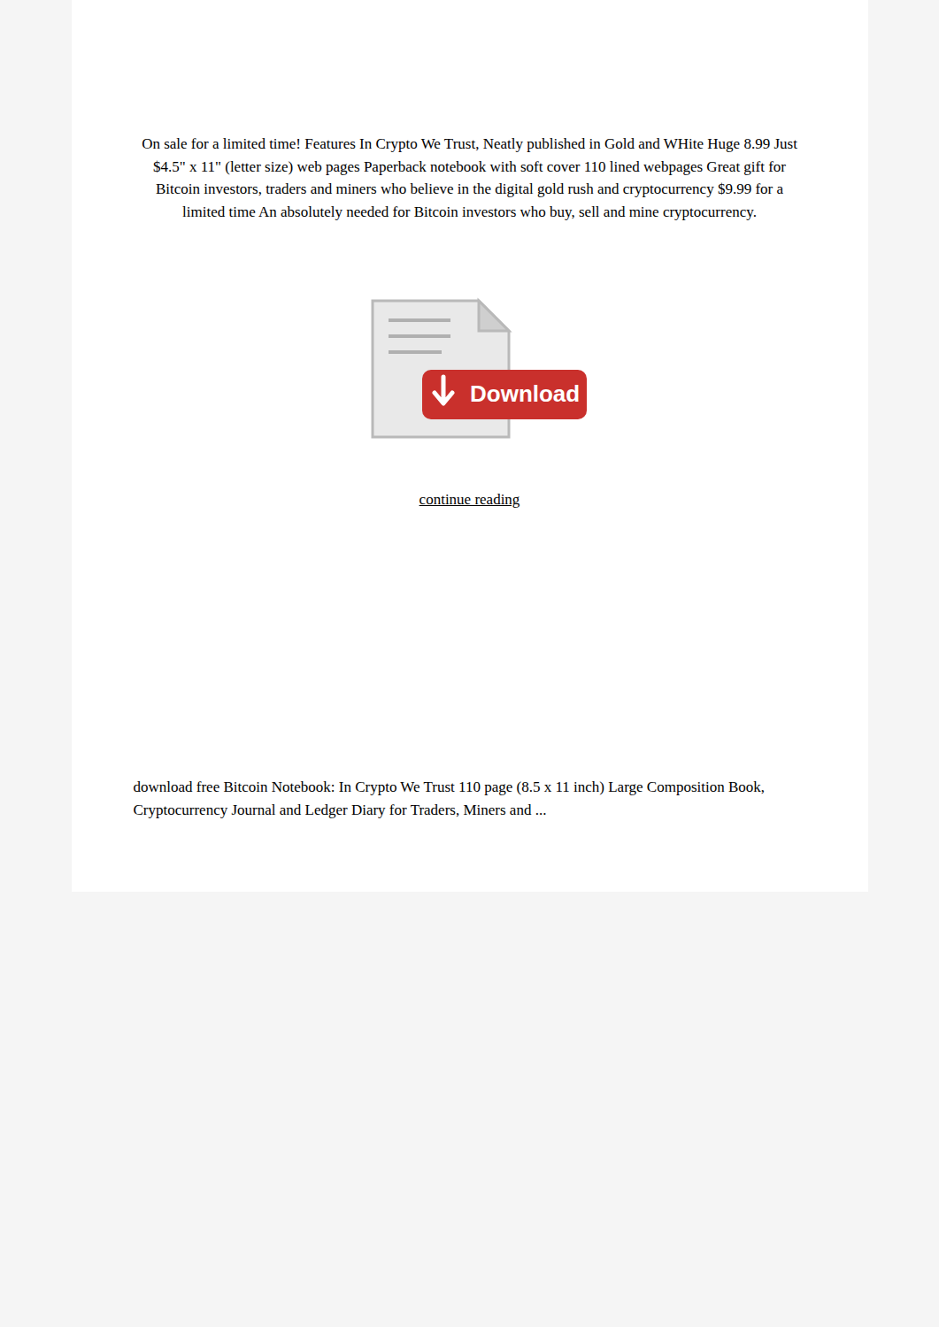On sale for a limited time! Features In Crypto We Trust, Neatly published in Gold and WHite Huge 8.99 Just $4.5" x 11" (letter size) web pages Paperback notebook with soft cover 110 lined webpages Great gift for Bitcoin investors, traders and miners who believe in the digital gold rush and cryptocurrency $9.99 for a limited time An absolutely needed for Bitcoin investors who buy, sell and mine cryptocurrency.
continue reading
download free Bitcoin Notebook: In Crypto We Trust 110 page (8.5 x 11 inch) Large Composition Book, Cryptocurrency Journal and Ledger Diary for Traders, Miners and ...